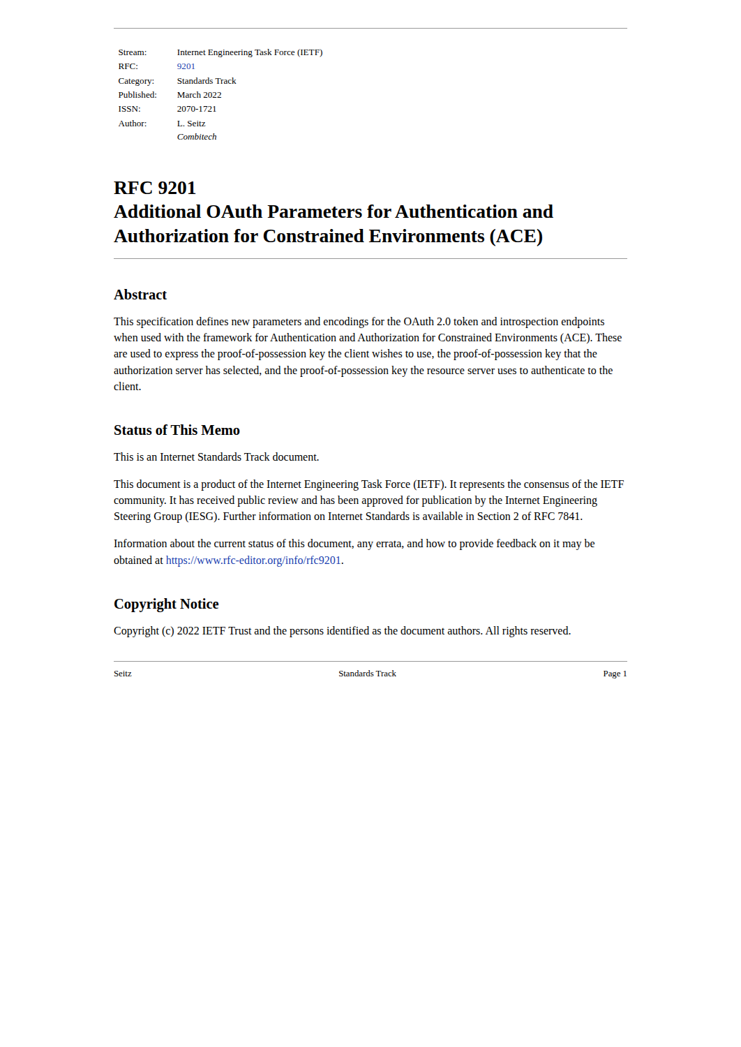| Stream: | Internet Engineering Task Force (IETF) |
| RFC: | 9201 |
| Category: | Standards Track |
| Published: | March 2022 |
| ISSN: | 2070-1721 |
| Author: | L. Seitz Combitech |
RFC 9201
Additional OAuth Parameters for Authentication and Authorization for Constrained Environments (ACE)
Abstract
This specification defines new parameters and encodings for the OAuth 2.0 token and introspection endpoints when used with the framework for Authentication and Authorization for Constrained Environments (ACE). These are used to express the proof-of-possession key the client wishes to use, the proof-of-possession key that the authorization server has selected, and the proof-of-possession key the resource server uses to authenticate to the client.
Status of This Memo
This is an Internet Standards Track document.
This document is a product of the Internet Engineering Task Force (IETF). It represents the consensus of the IETF community. It has received public review and has been approved for publication by the Internet Engineering Steering Group (IESG). Further information on Internet Standards is available in Section 2 of RFC 7841.
Information about the current status of this document, any errata, and how to provide feedback on it may be obtained at https://www.rfc-editor.org/info/rfc9201.
Copyright Notice
Copyright (c) 2022 IETF Trust and the persons identified as the document authors. All rights reserved.
Seitz Standards Track Page 1